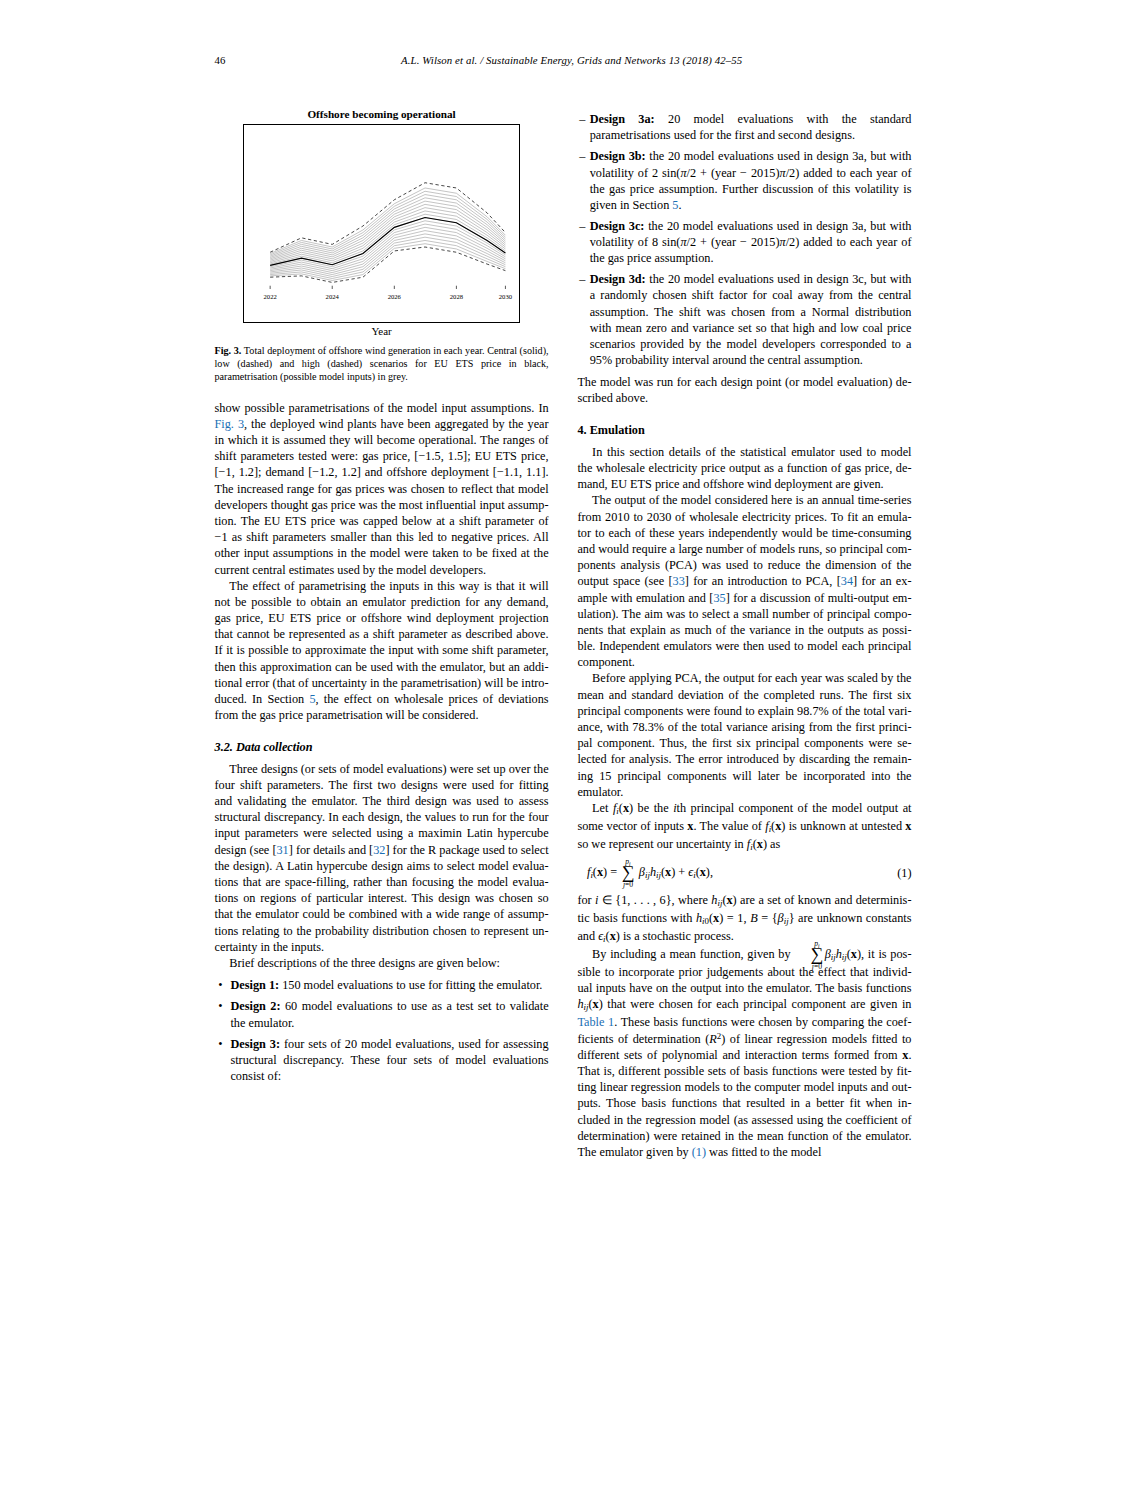46
A.L. Wilson et al. / Sustainable Energy, Grids and Networks 13 (2018) 42–55
Offshore becoming operational
2022 2024 2026 2028 2030
Year
Fig. 3. Total deployment of offshore wind generation in each year. Central (solid), low (dashed) and high (dashed) scenarios for EU ETS price in black, parametrisation (possible model inputs) in grey.
show possible parametrisations of the model input assumptions. In Fig. 3, the deployed wind plants have been aggregated by the year in which it is assumed they will become operational. The ranges of shift parameters tested were: gas price, [−1.5, 1.5]; EU ETS price, [−1, 1.2]; demand [−1.2, 1.2] and offshore deployment [−1.1, 1.1]. The increased range for gas prices was chosen to reflect that model developers thought gas price was the most influential input assumption. The EU ETS price was capped below at a shift parameter of −1 as shift parameters smaller than this led to negative prices. All other input assumptions in the model were taken to be fixed at the current central estimates used by the model developers.
The effect of parametrising the inputs in this way is that it will not be possible to obtain an emulator prediction for any demand, gas price, EU ETS price or offshore wind deployment projection that cannot be represented as a shift parameter as described above. If it is possible to approximate the input with some shift parameter, then this approximation can be used with the emulator, but an additional error (that of uncertainty in the parametrisation) will be introduced. In Section 5, the effect on wholesale prices of deviations from the gas price parametrisation will be considered.
3.2. Data collection
Three designs (or sets of model evaluations) were set up over the four shift parameters. The first two designs were used for fitting and validating the emulator. The third design was used to assess structural discrepancy. In each design, the values to run for the four input parameters were selected using a maximin Latin hypercube design (see [31] for details and [32] for the R package used to select the design). A Latin hypercube design aims to select model evaluations that are space-filling, rather than focusing the model evaluations on regions of particular interest. This design was chosen so that the emulator could be combined with a wide range of assumptions relating to the probability distribution chosen to represent uncertainty in the inputs.
Brief descriptions of the three designs are given below:
Design 1: 150 model evaluations to use for fitting the emulator.
Design 2: 60 model evaluations to use as a test set to validate the emulator.
Design 3: four sets of 20 model evaluations, used for assessing structural discrepancy. These four sets of model evaluations consist of:
Design 3a: 20 model evaluations with the standard parametrisations used for the first and second designs.
Design 3b: the 20 model evaluations used in design 3a, but with volatility of 2 sin(π/2 + (year − 2015)π/2) added to each year of the gas price assumption. Further discussion of this volatility is given in Section 5.
Design 3c: the 20 model evaluations used in design 3a, but with volatility of 8 sin(π/2 + (year − 2015)π/2) added to each year of the gas price assumption.
Design 3d: the 20 model evaluations used in design 3c, but with a randomly chosen shift factor for coal away from the central assumption. The shift was chosen from a Normal distribution with mean zero and variance set so that high and low coal price scenarios provided by the model developers corresponded to a 95% probability interval around the central assumption.
The model was run for each design point (or model evaluation) described above.
4. Emulation
In this section details of the statistical emulator used to model the wholesale electricity price output as a function of gas price, demand, EU ETS price and offshore wind deployment are given.
The output of the model considered here is an annual time-series from 2010 to 2030 of wholesale electricity prices. To fit an emulator to each of these years independently would be time-consuming and would require a large number of models runs, so principal components analysis (PCA) was used to reduce the dimension of the output space (see [33] for an introduction to PCA, [34] for an example with emulation and [35] for a discussion of multi-output emulation). The aim was to select a small number of principal components that explain as much of the variance in the outputs as possible. Independent emulators were then used to model each principal component.
Before applying PCA, the output for each year was scaled by the mean and standard deviation of the completed runs. The first six principal components were found to explain 98.7% of the total variance, with 78.3% of the total variance arising from the first principal component. Thus, the first six principal components were selected for analysis. The error introduced by discarding the remaining 15 principal components will later be incorporated into the emulator.
Let fi(x) be the ith principal component of the model output at some vector of inputs x. The value of fi(x) is unknown at untested x so we represent our uncertainty in fi(x) as
fi(x) = ∑pi j=0 βij hij(x) + ϵi(x),
(1)
for i ∈ {1, . . . , 6}, where hij(x) are a set of known and deterministic basis functions with hi0(x) = 1, B = {βij} are unknown constants and ϵi(x) is a stochastic process.
By including a mean function, given by ∑pi j=0 βij hij(x), it is possible to incorporate prior judgements about the effect that individual inputs have on the output into the emulator. The basis functions hij(x) that were chosen for each principal component are given in Table 1. These basis functions were chosen by comparing the coefficients of determination (R 2) of linear regression models fitted to different sets of polynomial and interaction terms formed from x. That is, different possible sets of basis functions were tested by fitting linear regression models to the computer model inputs and outputs. Those basis functions that resulted in a better fit when included in the regression model (as assessed using the coefficient of determination) were retained in the mean function of the emulator. The emulator given by (1) was fitted to the model